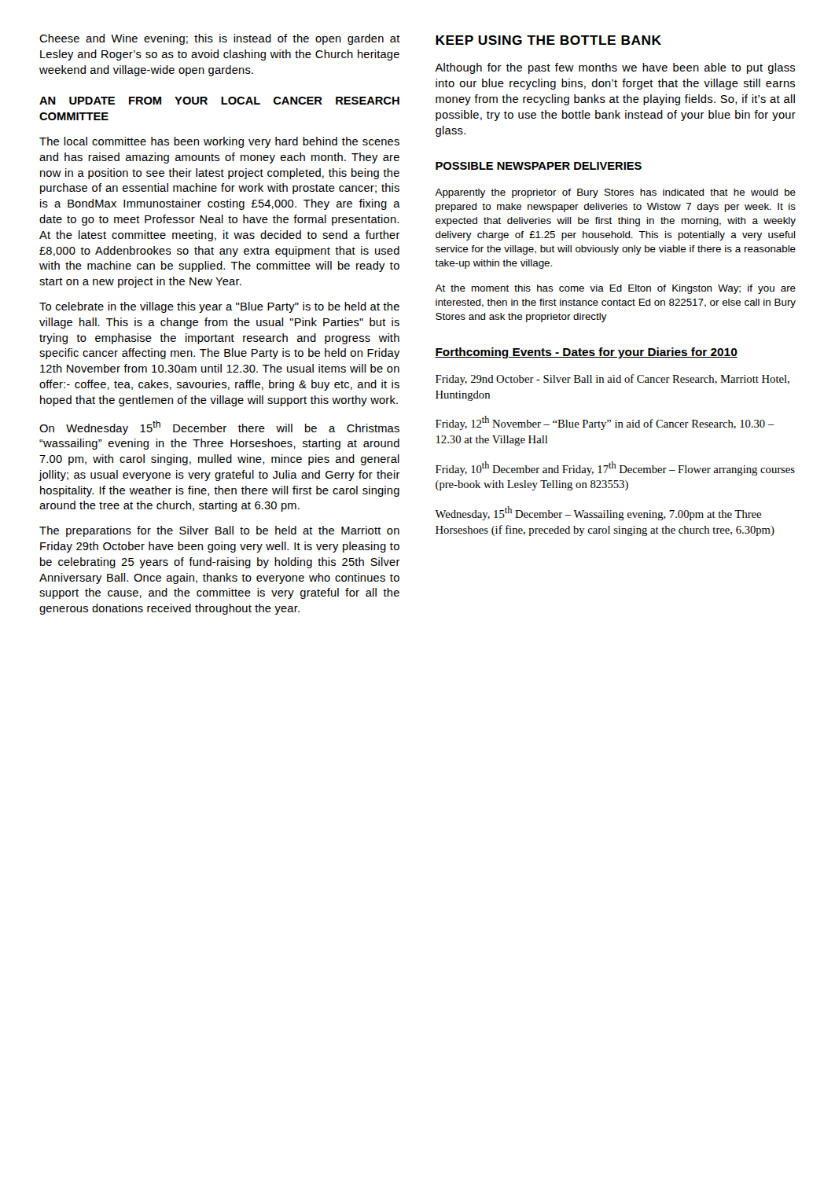Cheese and Wine evening; this is instead of the open garden at Lesley and Roger’s so as to avoid clashing with the Church heritage weekend and village-wide open gardens.
AN UPDATE FROM YOUR LOCAL CANCER RESEARCH COMMITTEE
The local committee has been working very hard behind the scenes and has raised amazing amounts of money each month. They are now in a position to see their latest project completed, this being the purchase of an essential machine for work with prostate cancer; this is a BondMax Immunostainer costing £54,000. They are fixing a date to go to meet Professor Neal to have the formal presentation. At the latest committee meeting, it was decided to send a further £8,000 to Addenbrookes so that any extra equipment that is used with the machine can be supplied. The committee will be ready to start on a new project in the New Year.
To celebrate in the village this year a "Blue Party" is to be held at the village hall. This is a change from the usual "Pink Parties" but is trying to emphasise the important research and progress with specific cancer affecting men. The Blue Party is to be held on Friday 12th November from 10.30am until 12.30. The usual items will be on offer:- coffee, tea, cakes, savouries, raffle, bring & buy etc, and it is hoped that the gentlemen of the village will support this worthy work.
On Wednesday 15th December there will be a Christmas “wassailing” evening in the Three Horseshoes, starting at around 7.00 pm, with carol singing, mulled wine, mince pies and general jollity; as usual everyone is very grateful to Julia and Gerry for their hospitality. If the weather is fine, then there will first be carol singing around the tree at the church, starting at 6.30 pm.
The preparations for the Silver Ball to be held at the Marriott on Friday 29th October have been going very well. It is very pleasing to be celebrating 25 years of fund-raising by holding this 25th Silver Anniversary Ball. Once again, thanks to everyone who continues to support the cause, and the committee is very grateful for all the generous donations received throughout the year.
KEEP USING THE BOTTLE BANK
Although for the past few months we have been able to put glass into our blue recycling bins, don’t forget that the village still earns money from the recycling banks at the playing fields. So, if it’s at all possible, try to use the bottle bank instead of your blue bin for your glass.
POSSIBLE NEWSPAPER DELIVERIES
Apparently the proprietor of Bury Stores has indicated that he would be prepared to make newspaper deliveries to Wistow 7 days per week. It is expected that deliveries will be first thing in the morning, with a weekly delivery charge of £1.25 per household. This is potentially a very useful service for the village, but will obviously only be viable if there is a reasonable take-up within the village.
At the moment this has come via Ed Elton of Kingston Way; if you are interested, then in the first instance contact Ed on 822517, or else call in Bury Stores and ask the proprietor directly
Forthcoming Events - Dates for your Diaries for 2010
Friday, 29nd October - Silver Ball in aid of Cancer Research, Marriott Hotel, Huntingdon
Friday, 12th November – “Blue Party” in aid of Cancer Research, 10.30 – 12.30 at the Village Hall
Friday, 10th December and Friday, 17th December – Flower arranging courses (pre-book with Lesley Telling on 823553)
Wednesday, 15th December – Wassailing evening, 7.00pm at the Three Horseshoes (if fine, preceded by carol singing at the church tree, 6.30pm)